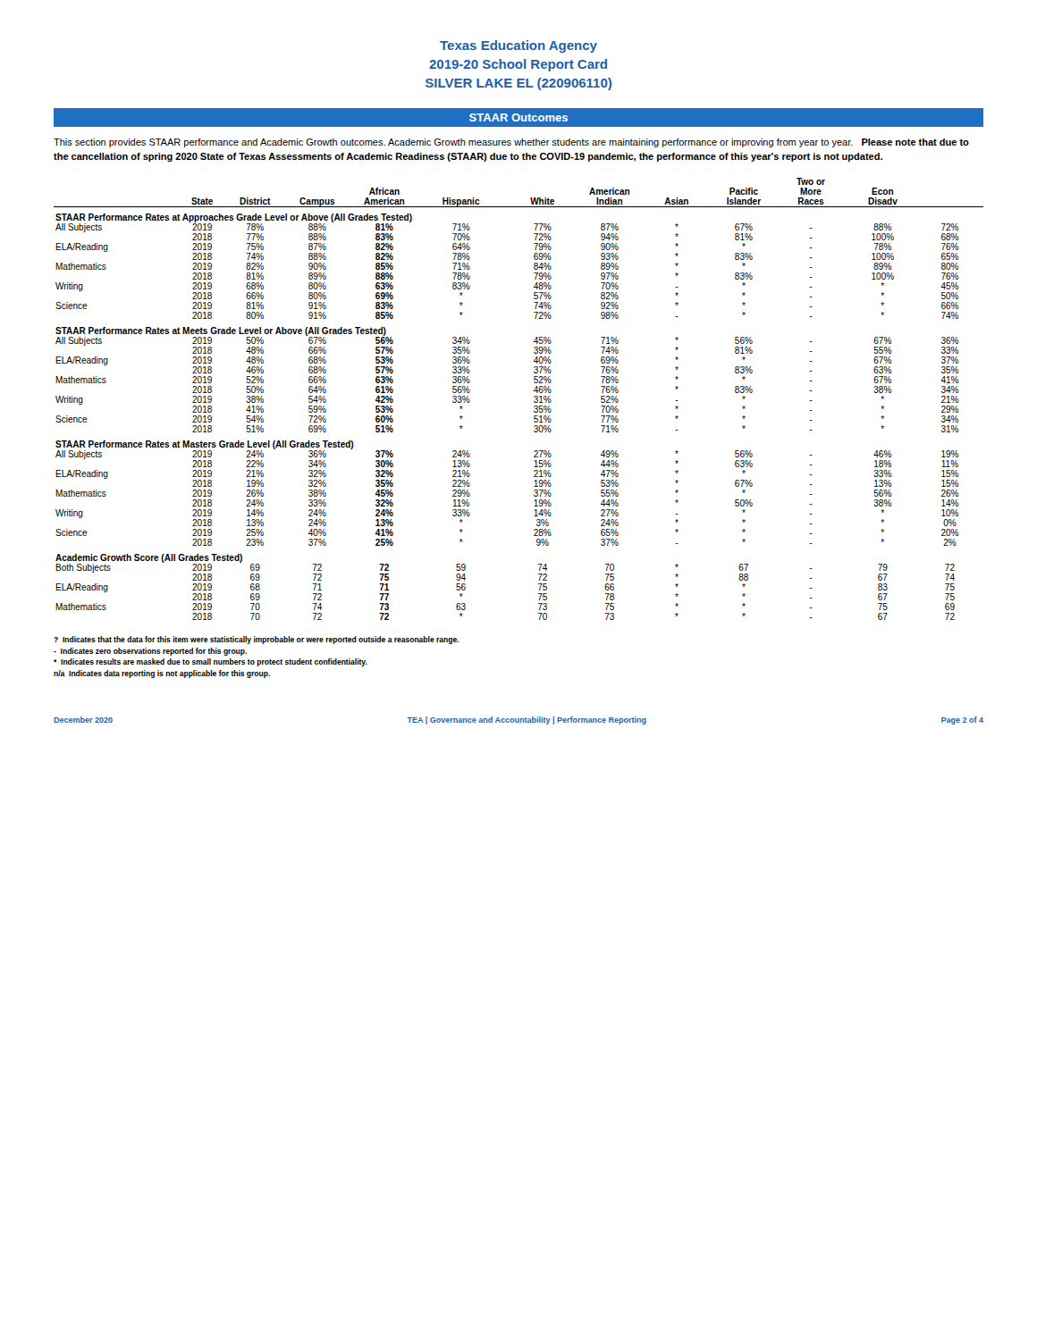Texas Education Agency
2019-20 School Report Card
SILVER LAKE EL (220906110)
STAAR Outcomes
This section provides STAAR performance and Academic Growth outcomes. Academic Growth measures whether students are maintaining performance or improving from year to year. Please note that due to the cancellation of spring 2020 State of Texas Assessments of Academic Readiness (STAAR) due to the COVID-19 pandemic, the performance of this year's report is not updated.
| | | | | African | | | American | | Pacific | Two or More | Econ |
| --- | --- | --- | --- | --- | --- | --- | --- | --- | --- | --- | --- |
| | State | District | Campus | American | Hispanic | White | Indian | Asian | Islander | Races | Disadv |
| STAAR Performance Rates at Approaches Grade Level or Above (All Grades Tested) |
| All Subjects | 2019 | 78% | 88% | 81% | 71% | 77% | 87% | * | 67% | - | 88% | 72% |
| | 2018 | 77% | 88% | 83% | 70% | 72% | 94% | * | 81% | - | 100% | 68% |
| ELA/Reading | 2019 | 75% | 87% | 82% | 64% | 79% | 90% | * | * | - | 78% | 76% |
| | 2018 | 74% | 88% | 82% | 78% | 69% | 93% | * | 83% | - | 100% | 65% |
| Mathematics | 2019 | 82% | 90% | 85% | 71% | 84% | 89% | * | * | - | 89% | 80% |
| | 2018 | 81% | 89% | 88% | 78% | 79% | 97% | * | 83% | - | 100% | 76% |
| Writing | 2019 | 68% | 80% | 63% | 83% | 48% | 70% | - | * | - | * | 45% |
| | 2018 | 66% | 80% | 69% | * | 57% | 82% | * | * | - | * | 50% |
| Science | 2019 | 81% | 91% | 83% | * | 74% | 92% | * | * | - | * | 66% |
| | 2018 | 80% | 91% | 85% | * | 72% | 98% | - | * | - | * | 74% |
| STAAR Performance Rates at Meets Grade Level or Above (All Grades Tested) |
| All Subjects | 2019 | 50% | 67% | 56% | 34% | 45% | 71% | * | 56% | - | 67% | 36% |
| | 2018 | 48% | 66% | 57% | 35% | 39% | 74% | * | 81% | - | 55% | 33% |
| ELA/Reading | 2019 | 48% | 68% | 53% | 36% | 40% | 69% | * | * | - | 67% | 37% |
| | 2018 | 46% | 68% | 57% | 33% | 37% | 76% | * | 83% | - | 63% | 35% |
| Mathematics | 2019 | 52% | 66% | 63% | 36% | 52% | 78% | * | * | - | 67% | 41% |
| | 2018 | 50% | 64% | 61% | 56% | 46% | 76% | * | 83% | - | 38% | 34% |
| Writing | 2019 | 38% | 54% | 42% | 33% | 31% | 52% | - | * | - | * | 21% |
| | 2018 | 41% | 59% | 53% | * | 35% | 70% | * | * | - | * | 29% |
| Science | 2019 | 54% | 72% | 60% | * | 51% | 77% | * | * | - | * | 34% |
| | 2018 | 51% | 69% | 51% | * | 30% | 71% | - | * | - | * | 31% |
| STAAR Performance Rates at Masters Grade Level (All Grades Tested) |
| All Subjects | 2019 | 24% | 36% | 37% | 24% | 27% | 49% | * | 56% | - | 46% | 19% |
| | 2018 | 22% | 34% | 30% | 13% | 15% | 44% | * | 63% | - | 18% | 11% |
| ELA/Reading | 2019 | 21% | 32% | 32% | 21% | 21% | 47% | * | * | - | 33% | 15% |
| | 2018 | 19% | 32% | 35% | 22% | 19% | 53% | * | 67% | - | 13% | 15% |
| Mathematics | 2019 | 26% | 38% | 45% | 29% | 37% | 55% | * | * | - | 56% | 26% |
| | 2018 | 24% | 33% | 32% | 11% | 19% | 44% | * | 50% | - | 38% | 14% |
| Writing | 2019 | 14% | 24% | 24% | 33% | 14% | 27% | - | * | - | * | 10% |
| | 2018 | 13% | 24% | 13% | * | 3% | 24% | * | * | - | * | 0% |
| Science | 2019 | 25% | 40% | 41% | * | 28% | 65% | * | * | - | * | 20% |
| | 2018 | 23% | 37% | 25% | * | 9% | 37% | - | * | - | * | 2% |
| Academic Growth Score (All Grades Tested) |
| Both Subjects | 2019 | 69 | 72 | 72 | 59 | 74 | 70 | * | 67 | - | 79 | 72 |
| | 2018 | 69 | 72 | 75 | 94 | 72 | 75 | * | 88 | - | 67 | 74 |
| ELA/Reading | 2019 | 68 | 71 | 71 | 56 | 75 | 66 | * | * | - | 83 | 75 |
| | 2018 | 69 | 72 | 77 | * | 75 | 78 | * | * | - | 67 | 75 |
| Mathematics | 2019 | 70 | 74 | 73 | 63 | 73 | 75 | * | * | - | 75 | 69 |
| | 2018 | 70 | 72 | 72 | * | 70 | 73 | * | * | - | 67 | 72 |
? Indicates that the data for this item were statistically improbable or were reported outside a reasonable range.
- Indicates zero observations reported for this group.
* Indicates results are masked due to small numbers to protect student confidentiality.
n/a Indicates data reporting is not applicable for this group.
December 2020
TEA | Governance and Accountability | Performance Reporting
Page 2 of 4